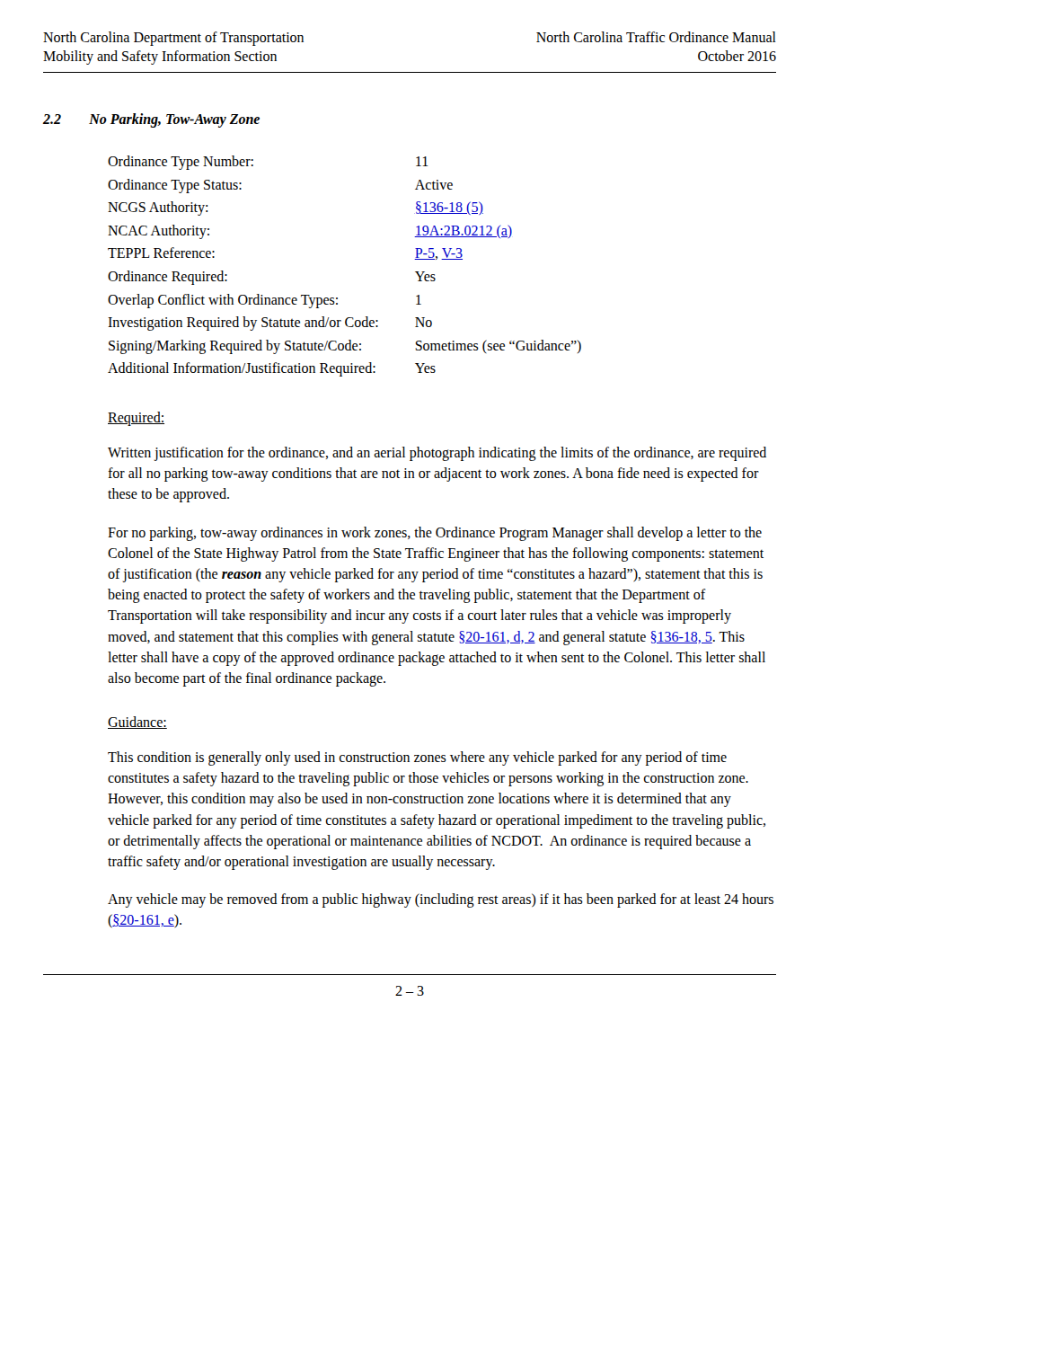North Carolina Department of Transportation
Mobility and Safety Information Section
North Carolina Traffic Ordinance Manual
October 2016
2.2 No Parking, Tow-Away Zone
| Ordinance Type Number: | 11 |
| Ordinance Type Status: | Active |
| NCGS Authority: | §136-18 (5) |
| NCAC Authority: | 19A:2B.0212 (a) |
| TEPPL Reference: | P-5 , V-3 |
| Ordinance Required: | Yes |
| Overlap Conflict with Ordinance Types: | 1 |
| Investigation Required by Statute and/or Code: | No |
| Signing/Marking Required by Statute/Code: | Sometimes (see “Guidance”) |
| Additional Information/Justification Required: | Yes |
Required:
Written justification for the ordinance, and an aerial photograph indicating the limits of the ordinance, are required for all no parking tow-away conditions that are not in or adjacent to work zones. A bona fide need is expected for these to be approved.
For no parking, tow-away ordinances in work zones, the Ordinance Program Manager shall develop a letter to the Colonel of the State Highway Patrol from the State Traffic Engineer that has the following components: statement of justification (the reason any vehicle parked for any period of time “constitutes a hazard”), statement that this is being enacted to protect the safety of workers and the traveling public, statement that the Department of Transportation will take responsibility and incur any costs if a court later rules that a vehicle was improperly moved, and statement that this complies with general statute §20-161, d, 2 and general statute §136-18, 5. This letter shall have a copy of the approved ordinance package attached to it when sent to the Colonel. This letter shall also become part of the final ordinance package.
Guidance:
This condition is generally only used in construction zones where any vehicle parked for any period of time constitutes a safety hazard to the traveling public or those vehicles or persons working in the construction zone. However, this condition may also be used in non-construction zone locations where it is determined that any vehicle parked for any period of time constitutes a safety hazard or operational impediment to the traveling public, or detrimentally affects the operational or maintenance abilities of NCDOT. An ordinance is required because a traffic safety and/or operational investigation are usually necessary.
Any vehicle may be removed from a public highway (including rest areas) if it has been parked for at least 24 hours (§20-161, e).
2 – 3